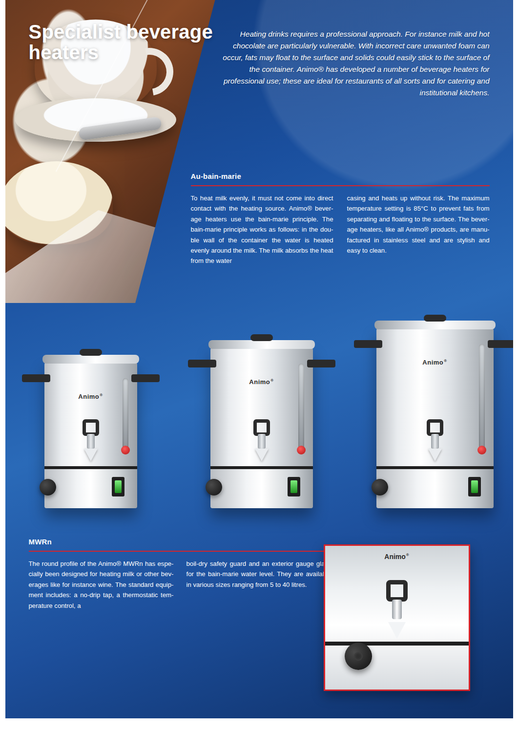Specialist beverage heaters
Heating drinks requires a professional approach. For instance milk and hot chocolate are particularly vulnerable. With incorrect care unwanted foam can occur, fats may float to the surface and solids could easily stick to the surface of the container. Animo® has developed a number of beverage heaters for professional use; these are ideal for restaurants of all sorts and for catering and institutional kitchens.
Au-bain-marie
To heat milk evenly, it must not come into direct contact with the heating source. Animo® beverage heaters use the bain-marie principle. The bain-marie principle works as follows: in the double wall of the container the water is heated evenly around the milk. The milk absorbs the heat from the water
casing and heats up without risk. The maximum temperature setting is 85°C to prevent fats from separating and floating to the surface. The beverage heaters, like all Animo® products, are manufactured in stainless steel and are stylish and easy to clean.
Animo
Animo
Animo
MWRn
The round profile of the Animo® MWRn has especially been designed for heating milk or other beverages like for instance wine. The standard equipment includes: a no-drip tap, a thermostatic temperature control, a
boil-dry safety guard and an exterior gauge glass for the bain-marie water level. They are available in various sizes ranging from 5 to 40 litres.
Animo
Animo specialist beverage heaters brochure page: au-bain-marie principle and MWRn round profile heaters, 5 to 40 litres.